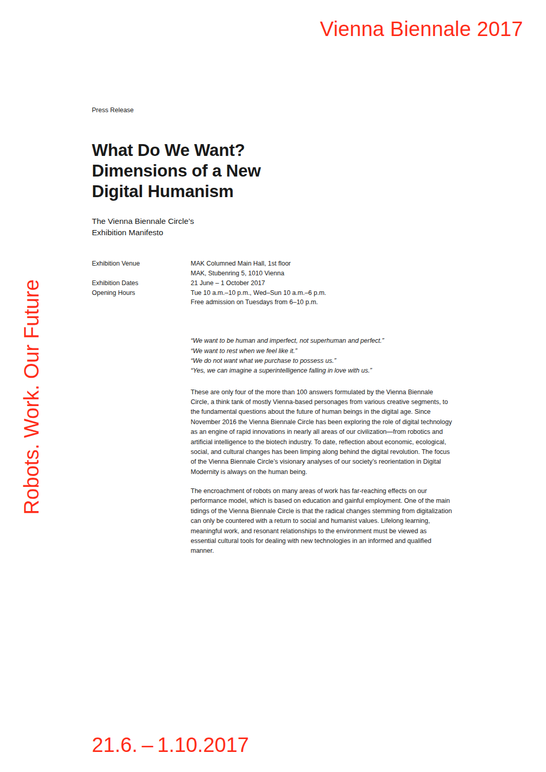Vienna Biennale 2017
Robots. Work. Our Future
viennabiennale.org
21.6. – 1.10.2017
Press Release
What Do We Want?
Dimensions of a New
Digital Humanism
The Vienna Biennale Circle’s
Exhibition Manifesto
| Exhibition Venue | MAK Columned Main Hall, 1st floor MAK, Stubenring 5, 1010 Vienna |
| Exhibition Dates | 21 June – 1 October 2017 |
| Opening Hours | Tue 10 a.m.–10 p.m., Wed–Sun 10 a.m.–6 p.m. Free admission on Tuesdays from 6–10 p.m. |
“We want to be human and imperfect, not superhuman and perfect.”
“We want to rest when we feel like it.”
“We do not want what we purchase to possess us.”
“Yes, we can imagine a superintelligence falling in love with us.”
These are only four of the more than 100 answers formulated by the Vienna Biennale Circle, a think tank of mostly Vienna-based personages from various creative segments, to the fundamental questions about the future of human beings in the digital age. Since November 2016 the Vienna Biennale Circle has been exploring the role of digital technology as an engine of rapid innovations in nearly all areas of our civilization—from robotics and artificial intelligence to the biotech industry. To date, reflection about economic, ecological, social, and cultural changes has been limping along behind the digital revolution. The focus of the Vienna Biennale Circle’s visionary analyses of our society’s reorientation in Digital Modernity is always on the human being.
The encroachment of robots on many areas of work has far-reaching effects on our performance model, which is based on education and gainful employment. One of the main tidings of the Vienna Biennale Circle is that the radical changes stemming from digitalization can only be countered with a return to social and humanist values. Lifelong learning, meaningful work, and resonant relationships to the environment must be viewed as essential cultural tools for dealing with new technologies in an informed and qualified manner.